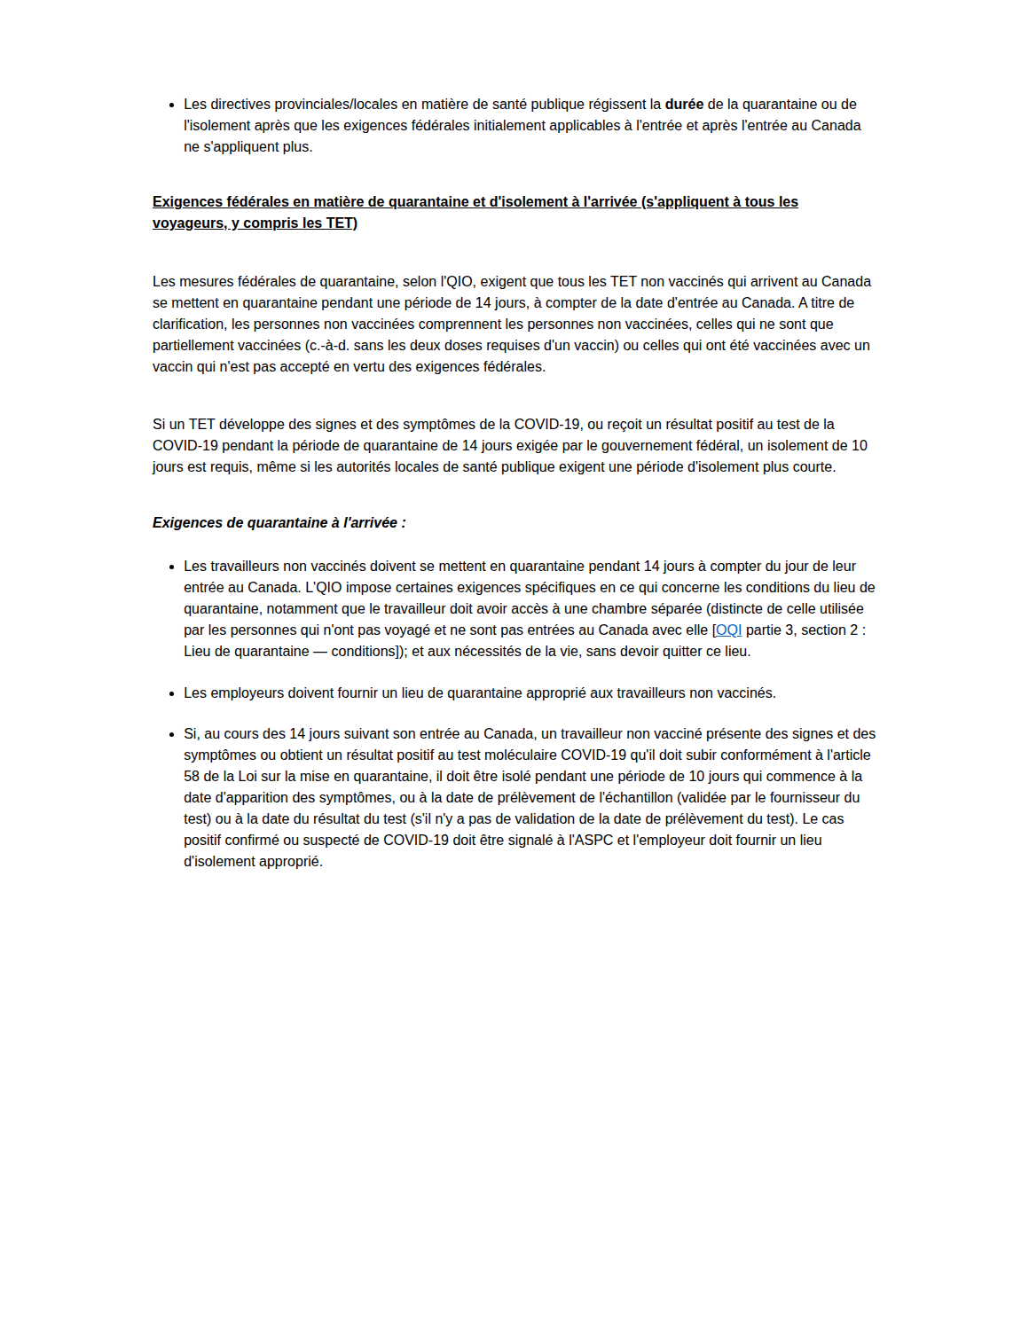Les directives provinciales/locales en matière de santé publique régissent la durée de la quarantaine ou de l'isolement après que les exigences fédérales initialement applicables à l'entrée et après l'entrée au Canada ne s'appliquent plus.
Exigences fédérales en matière de quarantaine et d'isolement à l'arrivée (s'appliquent à tous les voyageurs, y compris les TET)
Les mesures fédérales de quarantaine, selon l'QIO, exigent que tous les TET non vaccinés qui arrivent au Canada se mettent en quarantaine pendant une période de 14 jours, à compter de la date d'entrée au Canada. A titre de clarification, les personnes non vaccinées comprennent les personnes non vaccinées, celles qui ne sont que partiellement vaccinées (c.-à-d. sans les deux doses requises d'un vaccin) ou celles qui ont été vaccinées avec un vaccin qui n'est pas accepté en vertu des exigences fédérales.
Si un TET développe des signes et des symptômes de la COVID-19, ou reçoit un résultat positif au test de la COVID-19 pendant la période de quarantaine de 14 jours exigée par le gouvernement fédéral, un isolement de 10 jours est requis, même si les autorités locales de santé publique exigent une période d'isolement plus courte.
Exigences de quarantaine à l'arrivée :
Les travailleurs non vaccinés doivent se mettent en quarantaine pendant 14 jours à compter du jour de leur entrée au Canada. L'QIO impose certaines exigences spécifiques en ce qui concerne les conditions du lieu de quarantaine, notamment que le travailleur doit avoir accès à une chambre séparée (distincte de celle utilisée par les personnes qui n'ont pas voyagé et ne sont pas entrées au Canada avec elle [OQI partie 3, section 2 : Lieu de quarantaine — conditions]); et aux nécessités de la vie, sans devoir quitter ce lieu.
Les employeurs doivent fournir un lieu de quarantaine approprié aux travailleurs non vaccinés.
Si, au cours des 14 jours suivant son entrée au Canada, un travailleur non vacciné présente des signes et des symptômes ou obtient un résultat positif au test moléculaire COVID-19 qu'il doit subir conformément à l'article 58 de la Loi sur la mise en quarantaine, il doit être isolé pendant une période de 10 jours qui commence à la date d'apparition des symptômes, ou à la date de prélèvement de l'échantillon (validée par le fournisseur du test) ou à la date du résultat du test (s'il n'y a pas de validation de la date de prélèvement du test). Le cas positif confirmé ou suspecté de COVID-19 doit être signalé à l'ASPC et l'employeur doit fournir un lieu d'isolement approprié.